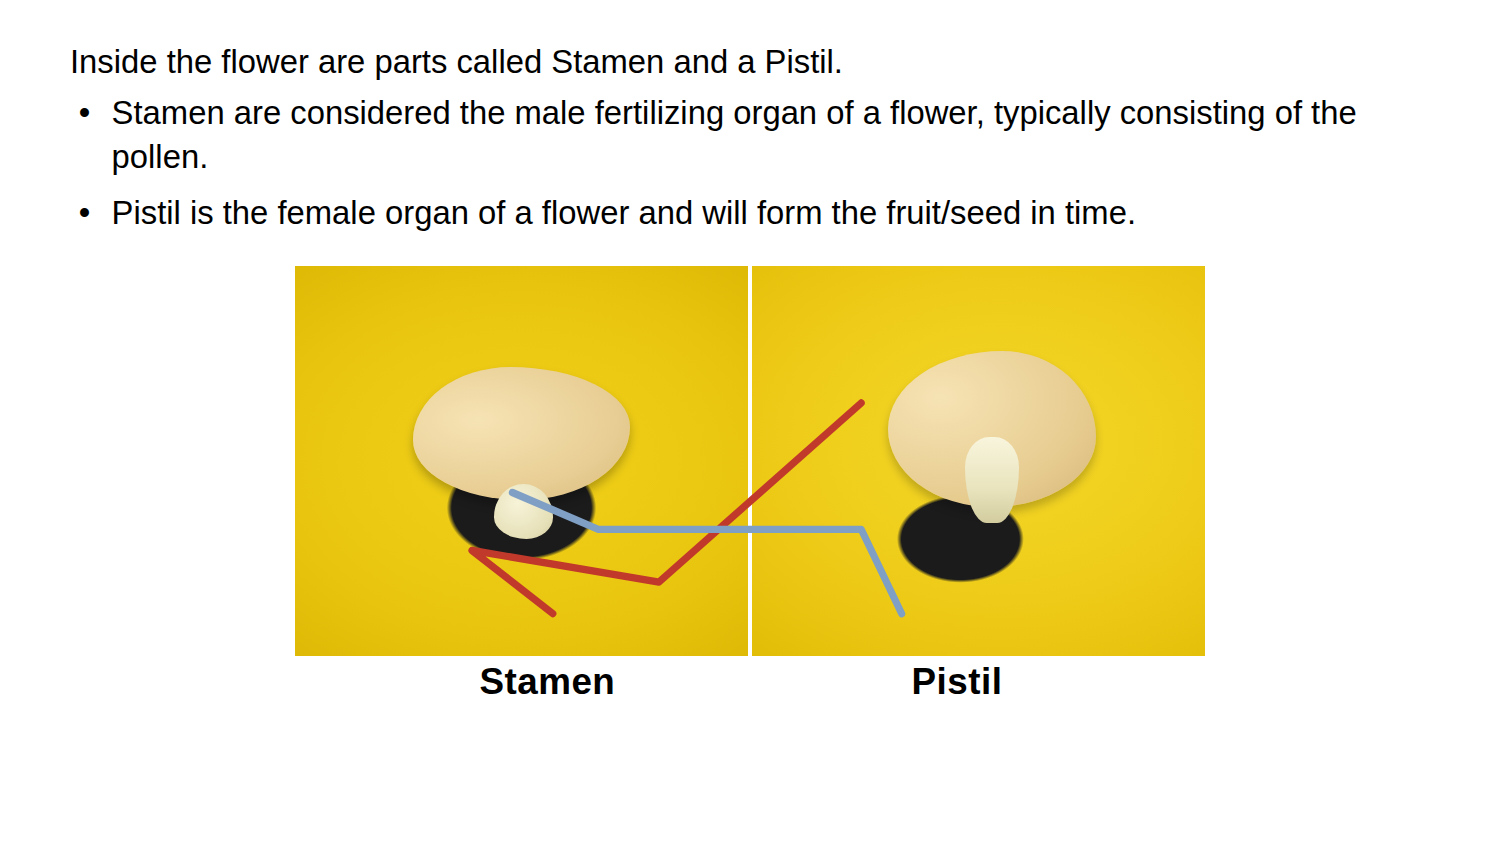Inside the flower are parts called Stamen and a Pistil.
Stamen are considered the male fertilizing organ of a flower, typically consisting of the pollen.
Pistil is the female organ of a flower and will form the fruit/seed in time.
Stamen Pistil